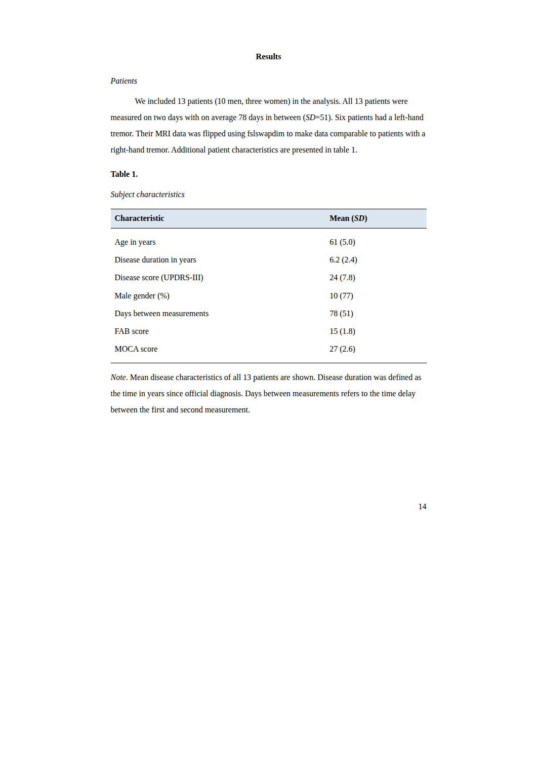Results
Patients
We included 13 patients (10 men, three women) in the analysis. All 13 patients were measured on two days with on average 78 days in between (SD=51). Six patients had a left-hand tremor. Their MRI data was flipped using fslswapdim to make data comparable to patients with a right-hand tremor. Additional patient characteristics are presented in table 1.
Table 1.
Subject characteristics
| Characteristic | Mean ( SD ) |
| --- | --- |
| Age in years | 61 (5.0) |
| Disease duration in years | 6.2 (2.4) |
| Disease score (UPDRS-III) | 24 (7.8) |
| Male gender (%) | 10 (77) |
| Days between measurements | 78 (51) |
| FAB score | 15 (1.8) |
| MOCA score | 27 (2.6) |
Note. Mean disease characteristics of all 13 patients are shown. Disease duration was defined as the time in years since official diagnosis. Days between measurements refers to the time delay between the first and second measurement.
14